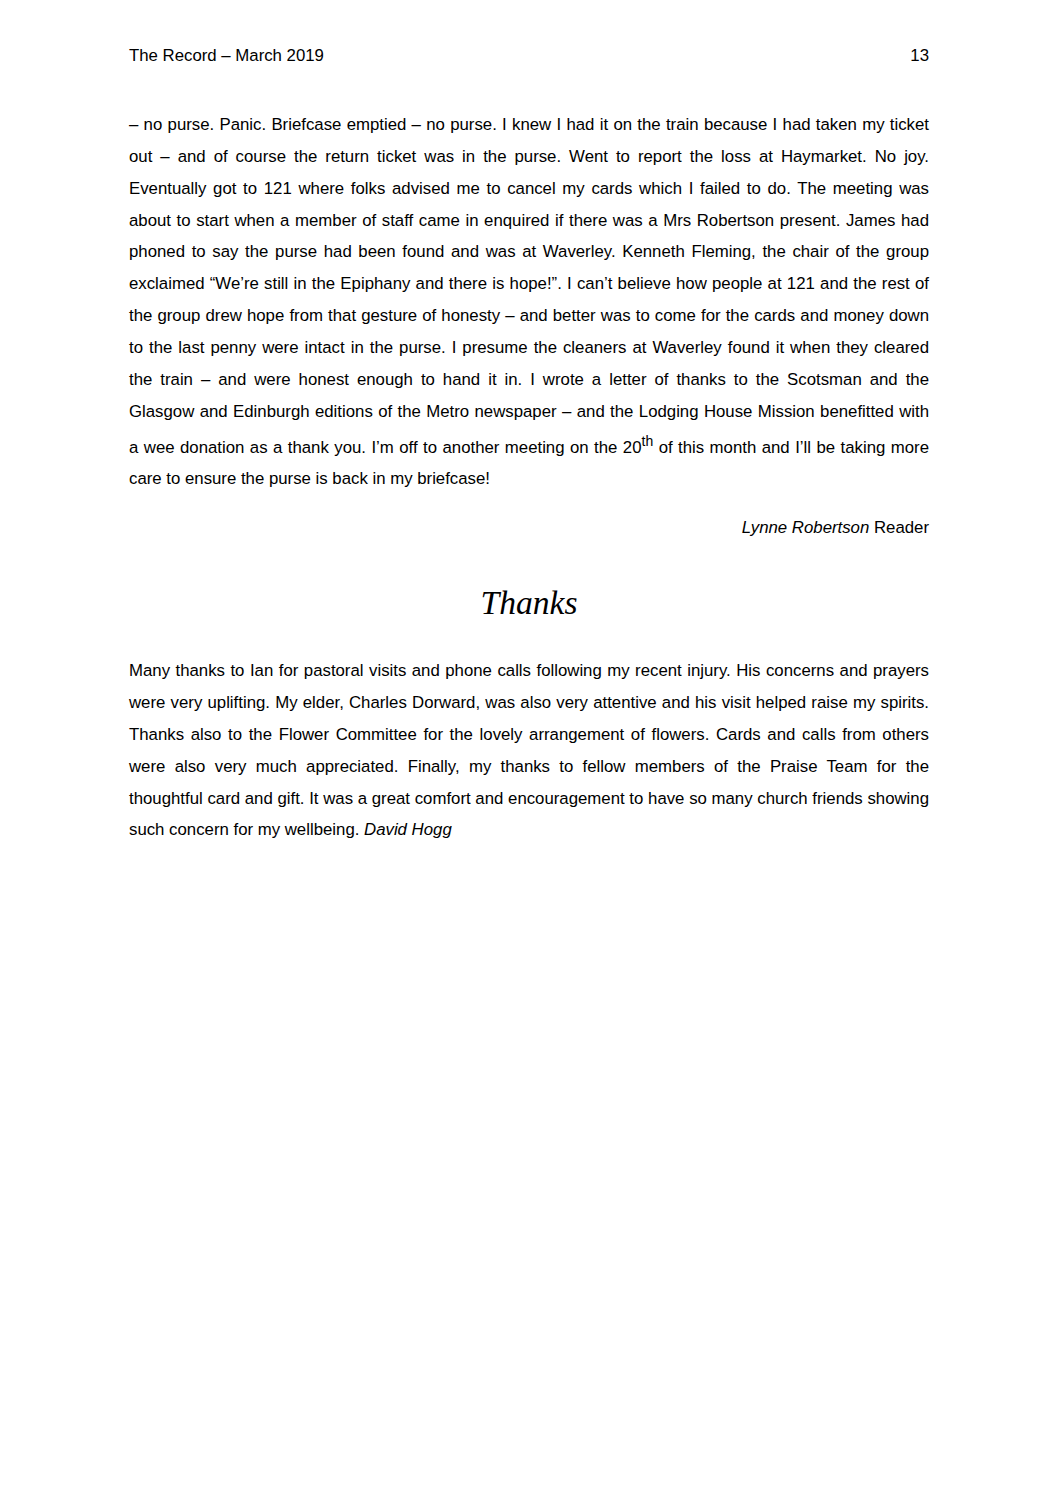The Record – March 2019 13
– no purse. Panic. Briefcase emptied – no purse. I knew I had it on the train because I had taken my ticket out – and of course the return ticket was in the purse. Went to report the loss at Haymarket. No joy. Eventually got to 121 where folks advised me to cancel my cards which I failed to do. The meeting was about to start when a member of staff came in enquired if there was a Mrs Robertson present. James had phoned to say the purse had been found and was at Waverley. Kenneth Fleming, the chair of the group exclaimed “We’re still in the Epiphany and there is hope!”. I can’t believe how people at 121 and the rest of the group drew hope from that gesture of honesty – and better was to come for the cards and money down to the last penny were intact in the purse. I presume the cleaners at Waverley found it when they cleared the train – and were honest enough to hand it in. I wrote a letter of thanks to the Scotsman and the Glasgow and Edinburgh editions of the Metro newspaper – and the Lodging House Mission benefitted with a wee donation as a thank you. I’m off to another meeting on the 20th of this month and I’ll be taking more care to ensure the purse is back in my briefcase!
Lynne Robertson Reader
Thanks
Many thanks to Ian for pastoral visits and phone calls following my recent injury. His concerns and prayers were very uplifting. My elder, Charles Dorward, was also very attentive and his visit helped raise my spirits. Thanks also to the Flower Committee for the lovely arrangement of flowers. Cards and calls from others were also very much appreciated. Finally, my thanks to fellow members of the Praise Team for the thoughtful card and gift. It was a great comfort and encouragement to have so many church friends showing such concern for my wellbeing. David Hogg